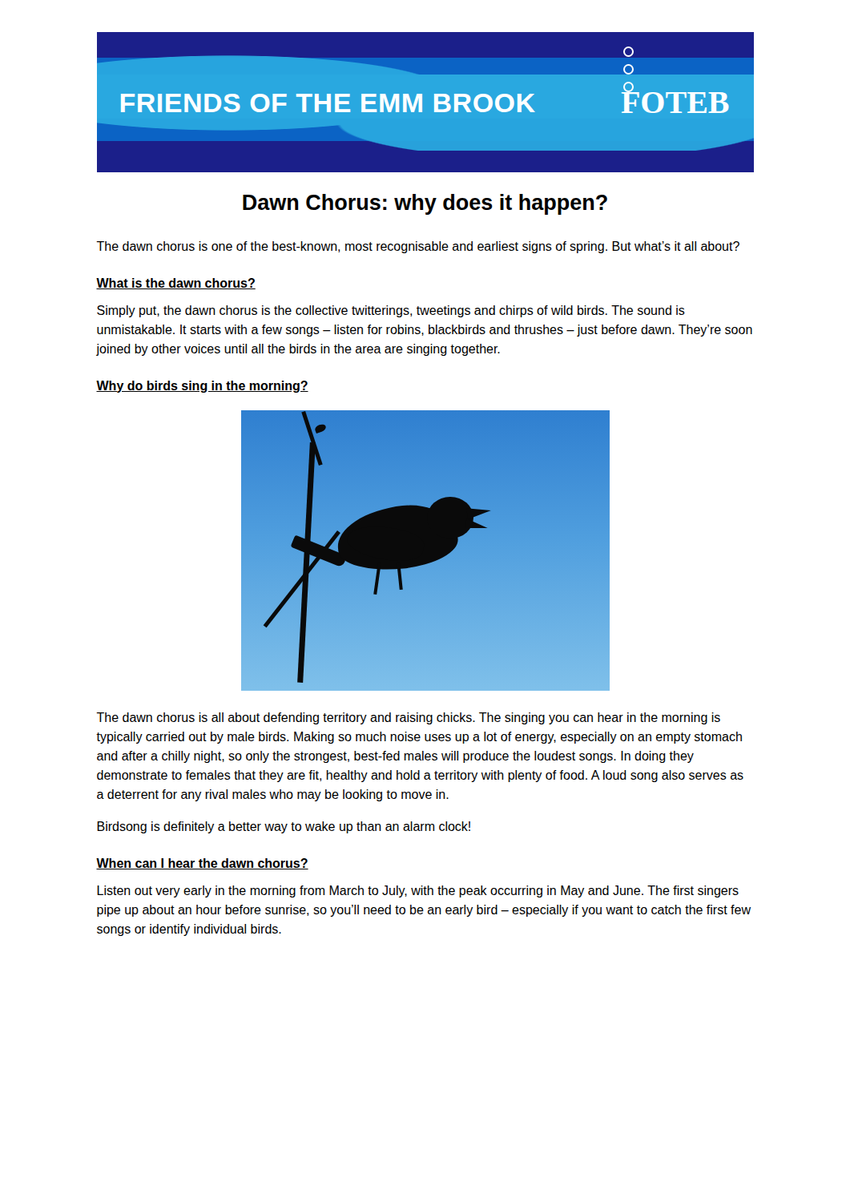FRIENDS OF THE EMM BROOK
FOTEB
Dawn Chorus: why does it happen?
The dawn chorus is one of the best-known, most recognisable and earliest signs of spring. But what’s it all about?
What is the dawn chorus?
Simply put, the dawn chorus is the collective twitterings, tweetings and chirps of wild birds. The sound is unmistakable. It starts with a few songs – listen for robins, blackbirds and thrushes – just before dawn. They’re soon joined by other voices until all the birds in the area are singing together.
Why do birds sing in the morning?
The dawn chorus is all about defending territory and raising chicks. The singing you can hear in the morning is typically carried out by male birds. Making so much noise uses up a lot of energy, especially on an empty stomach and after a chilly night, so only the strongest, best-fed males will produce the loudest songs. In doing they demonstrate to females that they are fit, healthy and hold a territory with plenty of food. A loud song also serves as a deterrent for any rival males who may be looking to move in.
Birdsong is definitely a better way to wake up than an alarm clock!
When can I hear the dawn chorus?
Listen out very early in the morning from March to July, with the peak occurring in May and June. The first singers pipe up about an hour before sunrise, so you’ll need to be an early bird – especially if you want to catch the first few songs or identify individual birds.